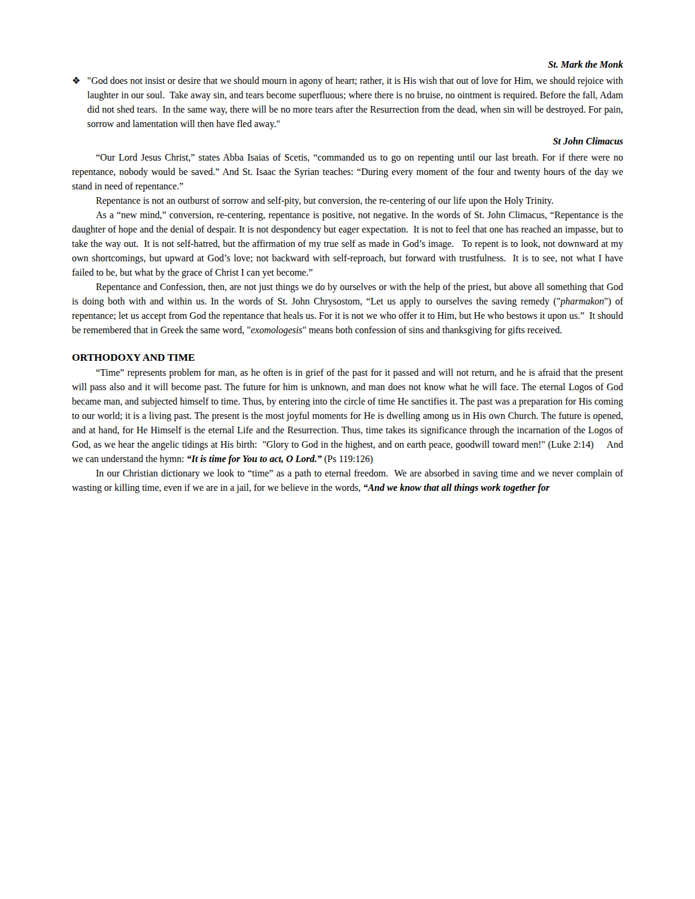St. Mark the Monk
"God does not insist or desire that we should mourn in agony of heart; rather, it is His wish that out of love for Him, we should rejoice with laughter in our soul. Take away sin, and tears become superfluous; where there is no bruise, no ointment is required. Before the fall, Adam did not shed tears. In the same way, there will be no more tears after the Resurrection from the dead, when sin will be destroyed. For pain, sorrow and lamentation will then have fled away."
St John Climacus
“Our Lord Jesus Christ,” states Abba Isaias of Scetis, “commanded us to go on repenting until our last breath. For if there were no repentance, nobody would be saved.” And St. Isaac the Syrian teaches: “During every moment of the four and twenty hours of the day we stand in need of repentance.”
Repentance is not an outburst of sorrow and self-pity, but conversion, the re-centering of our life upon the Holy Trinity.
As a “new mind,” conversion, re-centering, repentance is positive, not negative. In the words of St. John Climacus, “Repentance is the daughter of hope and the denial of despair. It is not despondency but eager expectation. It is not to feel that one has reached an impasse, but to take the way out. It is not self-hatred, but the affirmation of my true self as made in God’s image. To repent is to look, not downward at my own shortcomings, but upward at God’s love; not backward with self-reproach, but forward with trustfulness. It is to see, not what I have failed to be, but what by the grace of Christ I can yet become.”
Repentance and Confession, then, are not just things we do by ourselves or with the help of the priest, but above all something that God is doing both with and within us. In the words of St. John Chrysostom, “Let us apply to ourselves the saving remedy ("pharmakon") of repentance; let us accept from God the repentance that heals us. For it is not we who offer it to Him, but He who bestows it upon us.” It should be remembered that in Greek the same word, "exomologesis" means both confession of sins and thanksgiving for gifts received.
ORTHODOXY AND TIME
“Time” represents problem for man, as he often is in grief of the past for it passed and will not return, and he is afraid that the present will pass also and it will become past. The future for him is unknown, and man does not know what he will face. The eternal Logos of God became man, and subjected himself to time. Thus, by entering into the circle of time He sanctifies it. The past was a preparation for His coming to our world; it is a living past. The present is the most joyful moments for He is dwelling among us in His own Church. The future is opened, and at hand, for He Himself is the eternal Life and the Resurrection. Thus, time takes its significance through the incarnation of the Logos of God, as we hear the angelic tidings at His birth: "Glory to God in the highest, and on earth peace, goodwill toward men!" (Luke 2:14) And we can understand the hymn: “It is time for You to act, O Lord.” (Ps 119:126)
In our Christian dictionary we look to “time” as a path to eternal freedom. We are absorbed in saving time and we never complain of wasting or killing time, even if we are in a jail, for we believe in the words, “And we know that all things work together for